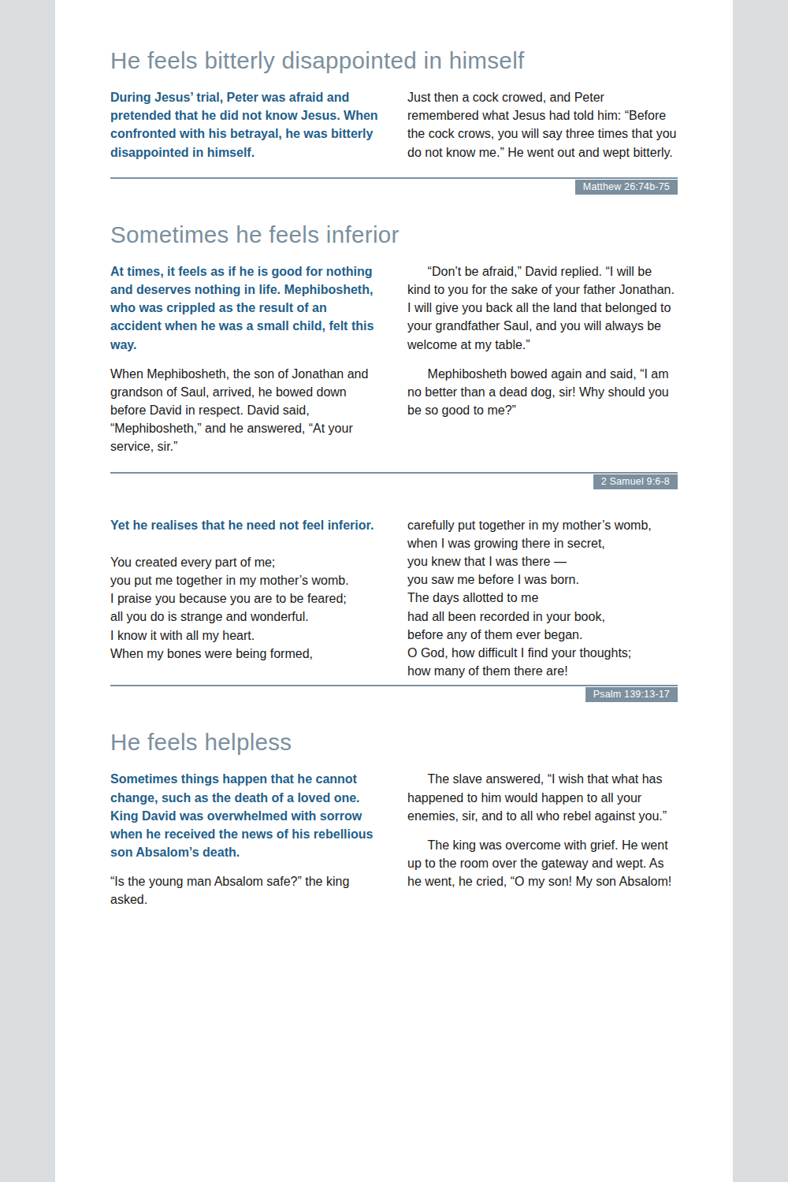He feels bitterly disappointed in himself
During Jesus’ trial, Peter was afraid and pretended that he did not know Jesus. When confronted with his betrayal, he was bitterly disappointed in himself.
Just then a cock crowed, and Peter remembered what Jesus had told him: “Before the cock crows, you will say three times that you do not know me.” He went out and wept bitterly.
Matthew 26:74b-75
Sometimes he feels inferior
At times, it feels as if he is good for nothing and deserves nothing in life. Mephibosheth, who was crippled as the result of an accident when he was a small child, felt this way.
When Mephibosheth, the son of Jonathan and grandson of Saul, arrived, he bowed down before David in respect. David said, “Mephibosheth,” and he answered, “At your service, sir.”
“Don’t be afraid,” David replied. “I will be kind to you for the sake of your father Jonathan. I will give you back all the land that belonged to your grandfather Saul, and you will always be welcome at my table.”
Mephibosheth bowed again and said, “I am no better than a dead dog, sir! Why should you be so good to me?”
2 Samuel 9:6-8
Yet he realises that he need not feel inferior.
You created every part of me;
you put me together in my mother’s womb.
I praise you because you are to be feared;
all you do is strange and wonderful.
I know it with all my heart.
When my bones were being formed,
carefully put together in my mother’s womb,
when I was growing there in secret,
you knew that I was there —
you saw me before I was born.
The days allotted to me
had all been recorded in your book,
before any of them ever began.
O God, how difficult I find your thoughts;
how many of them there are!
Psalm 139:13-17
He feels helpless
Sometimes things happen that he cannot change, such as the death of a loved one. King David was overwhelmed with sorrow when he received the news of his rebellious son Absalom’s death.
“Is the young man Absalom safe?” the king asked.
The slave answered, “I wish that what has happened to him would happen to all your enemies, sir, and to all who rebel against you.”
The king was overcome with grief. He went up to the room over the gateway and wept. As he went, he cried, “O my son! My son Absalom!